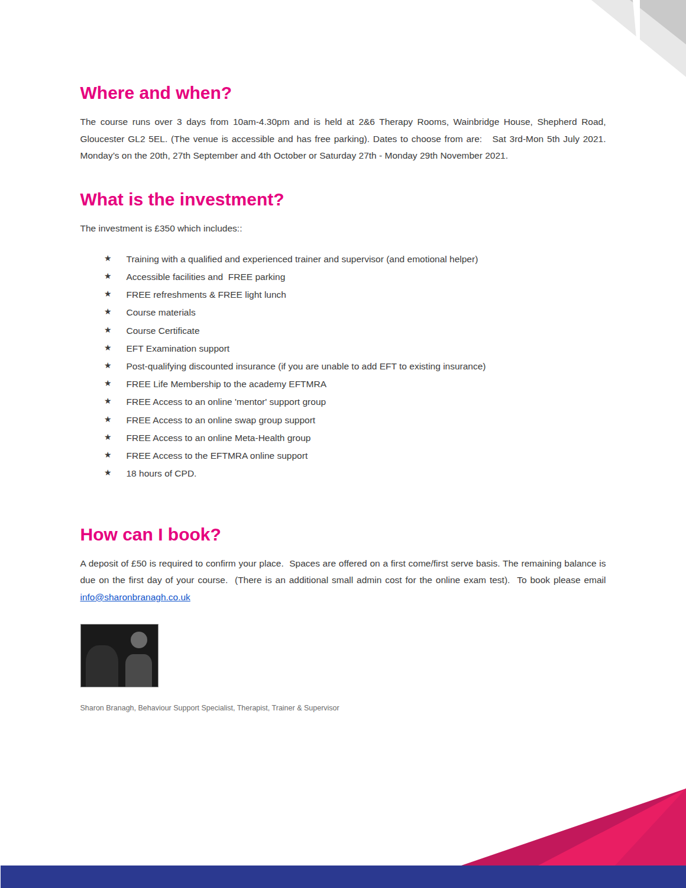Where and when?
The course runs over 3 days from 10am-4.30pm and is held at 2&6 Therapy Rooms, Wainbridge House, Shepherd Road, Gloucester GL2 5EL. (The venue is accessible and has free parking). Dates to choose from are: Sat 3rd-Mon 5th July 2021. Monday’s on the 20th, 27th September and 4th October or Saturday 27th - Monday 29th November 2021.
What is the investment?
The investment is £350 which includes::
Training with a qualified and experienced trainer and supervisor (and emotional helper)
Accessible facilities and FREE parking
FREE refreshments & FREE light lunch
Course materials
Course Certificate
EFT Examination support
Post-qualifying discounted insurance (if you are unable to add EFT to existing insurance)
FREE Life Membership to the academy EFTMRA
FREE Access to an online 'mentor' support group
FREE Access to an online swap group support
FREE Access to an online Meta-Health group
FREE Access to the EFTMRA online support
18 hours of CPD.
How can I book?
A deposit of £50 is required to confirm your place. Spaces are offered on a first come/first serve basis. The remaining balance is due on the first day of your course. (There is an additional small admin cost for the online exam test). To book please email info@sharonbranagh.co.uk
Sharon Branagh, Behaviour Support Specialist, Therapist, Trainer & Supervisor